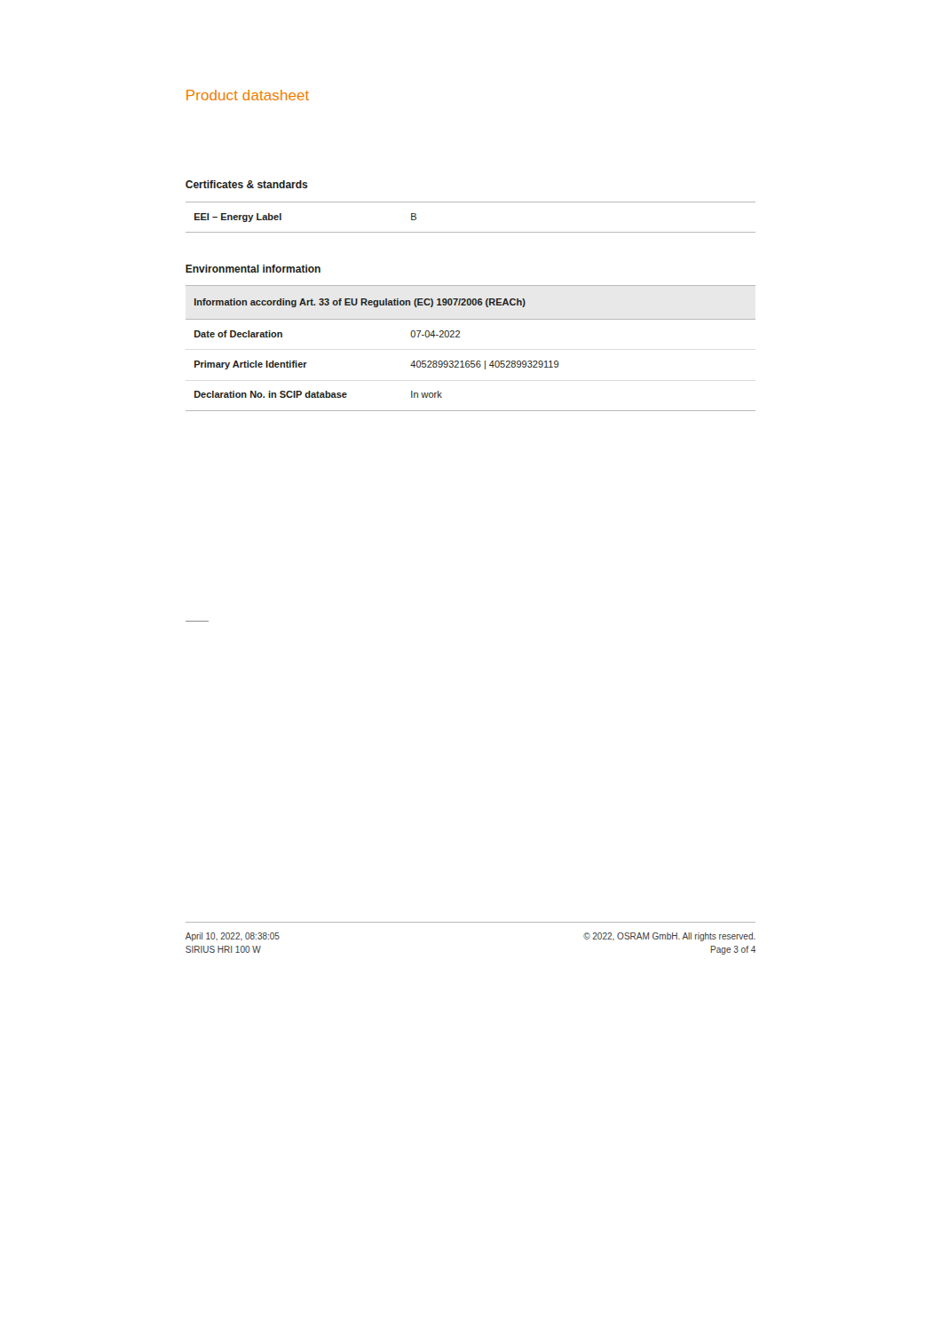Product datasheet
Certificates & standards
| EEI – Energy Label | B |
Environmental information
| Information according Art. 33 of EU Regulation (EC) 1907/2006 (REACh) |
| --- |
| Date of Declaration | 07-04-2022 |
| Primary Article Identifier | 4052899321656 / 4052899329119 |
| Declaration No. in SCIP database | In work |
April 10, 2022, 08:38:05
SIRIUS HRI 100 W
© 2022, OSRAM GmbH. All rights reserved.
Page 3 of 4